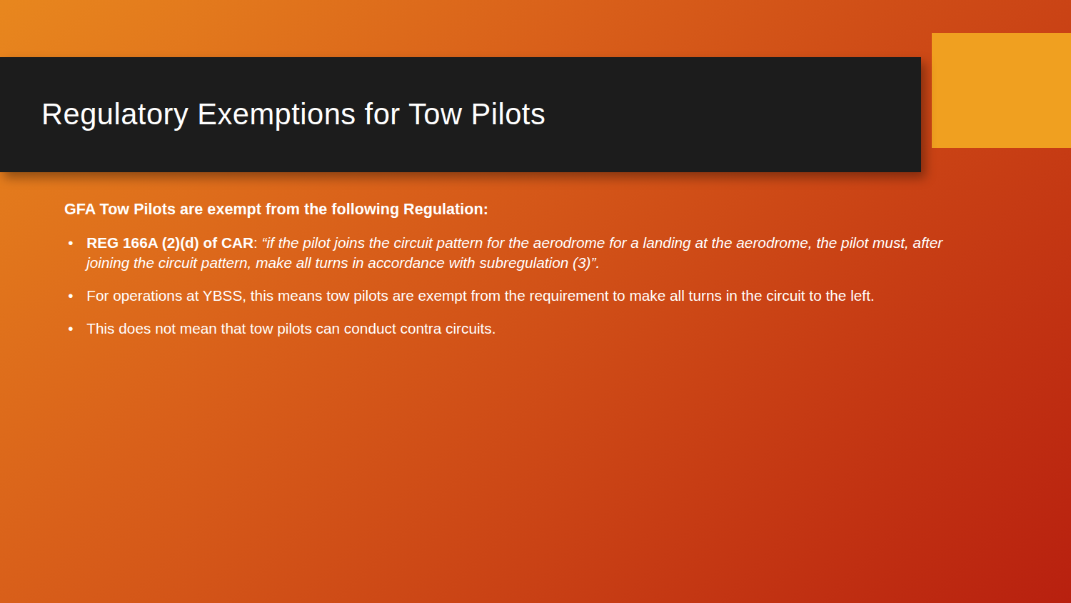Regulatory Exemptions for Tow Pilots
GFA Tow Pilots are exempt from the following Regulation:
REG 166A (2)(d) of CAR: “if the pilot joins the circuit pattern for the aerodrome for a landing at the aerodrome, the pilot must, after joining the circuit pattern, make all turns in accordance with subregulation (3)”.
For operations at YBSS, this means tow pilots are exempt from the requirement to make all turns in the circuit to the left.
This does not mean that tow pilots can conduct contra circuits.